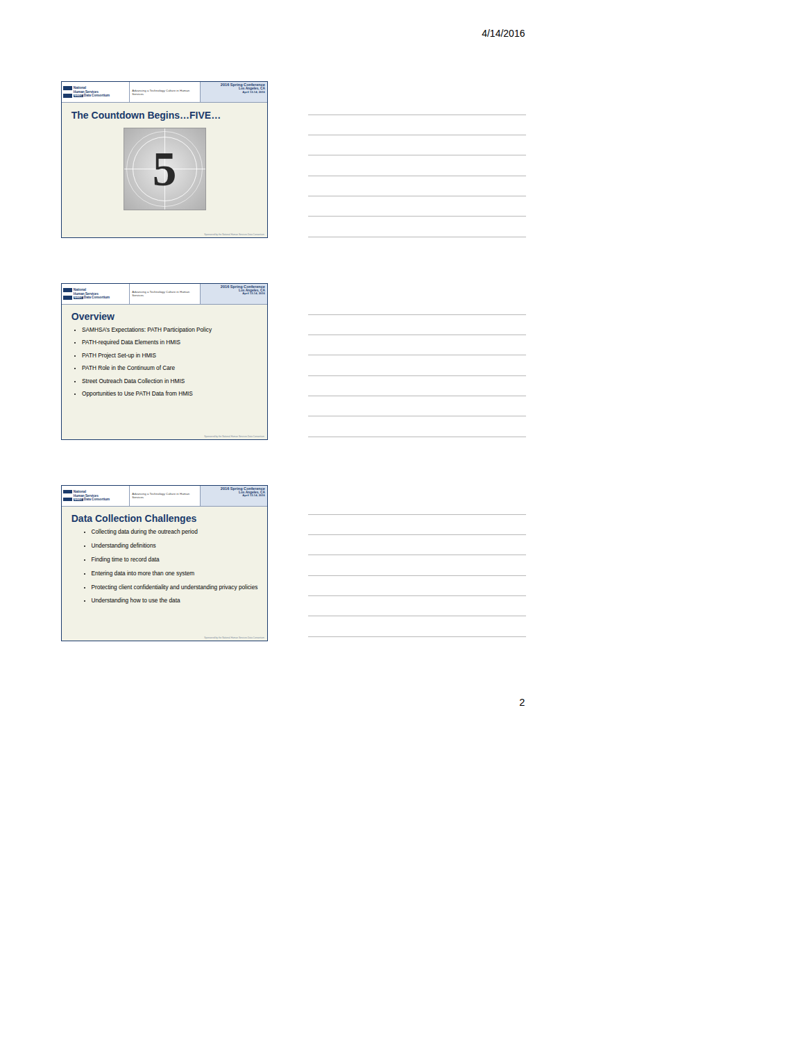4/14/2016
National
Human Services
NHSDC Data Consortium
Advancing a Technology Culture in Human Services
2016 Spring Conference
Los Angeles, CA
April 13-14, 2016
The Countdown Begins…FIVE…
5
Sponsored by the National Human Services Data Consortium
National
Human Services
NHSDC Data Consortium
Advancing a Technology Culture in Human Services
2016 Spring Conference
Los Angeles, CA
April 13-14, 2016
Overview
SAMHSA’s Expectations: PATH Participation Policy
PATH-required Data Elements in HMIS
PATH Project Set-up in HMIS
PATH Role in the Continuum of Care
Street Outreach Data Collection in HMIS
Opportunities to Use PATH Data from HMIS
Sponsored by the National Human Services Data Consortium
National
Human Services
NHSDC Data Consortium
Advancing a Technology Culture in Human Services
2016 Spring Conference
Los Angeles, CA
April 13-14, 2016
Data Collection Challenges
Collecting data during the outreach period
Understanding definitions
Finding time to record data
Entering data into more than one system
Protecting client confidentiality and understanding privacy policies
Understanding how to use the data
Sponsored by the National Human Services Data Consortium
2